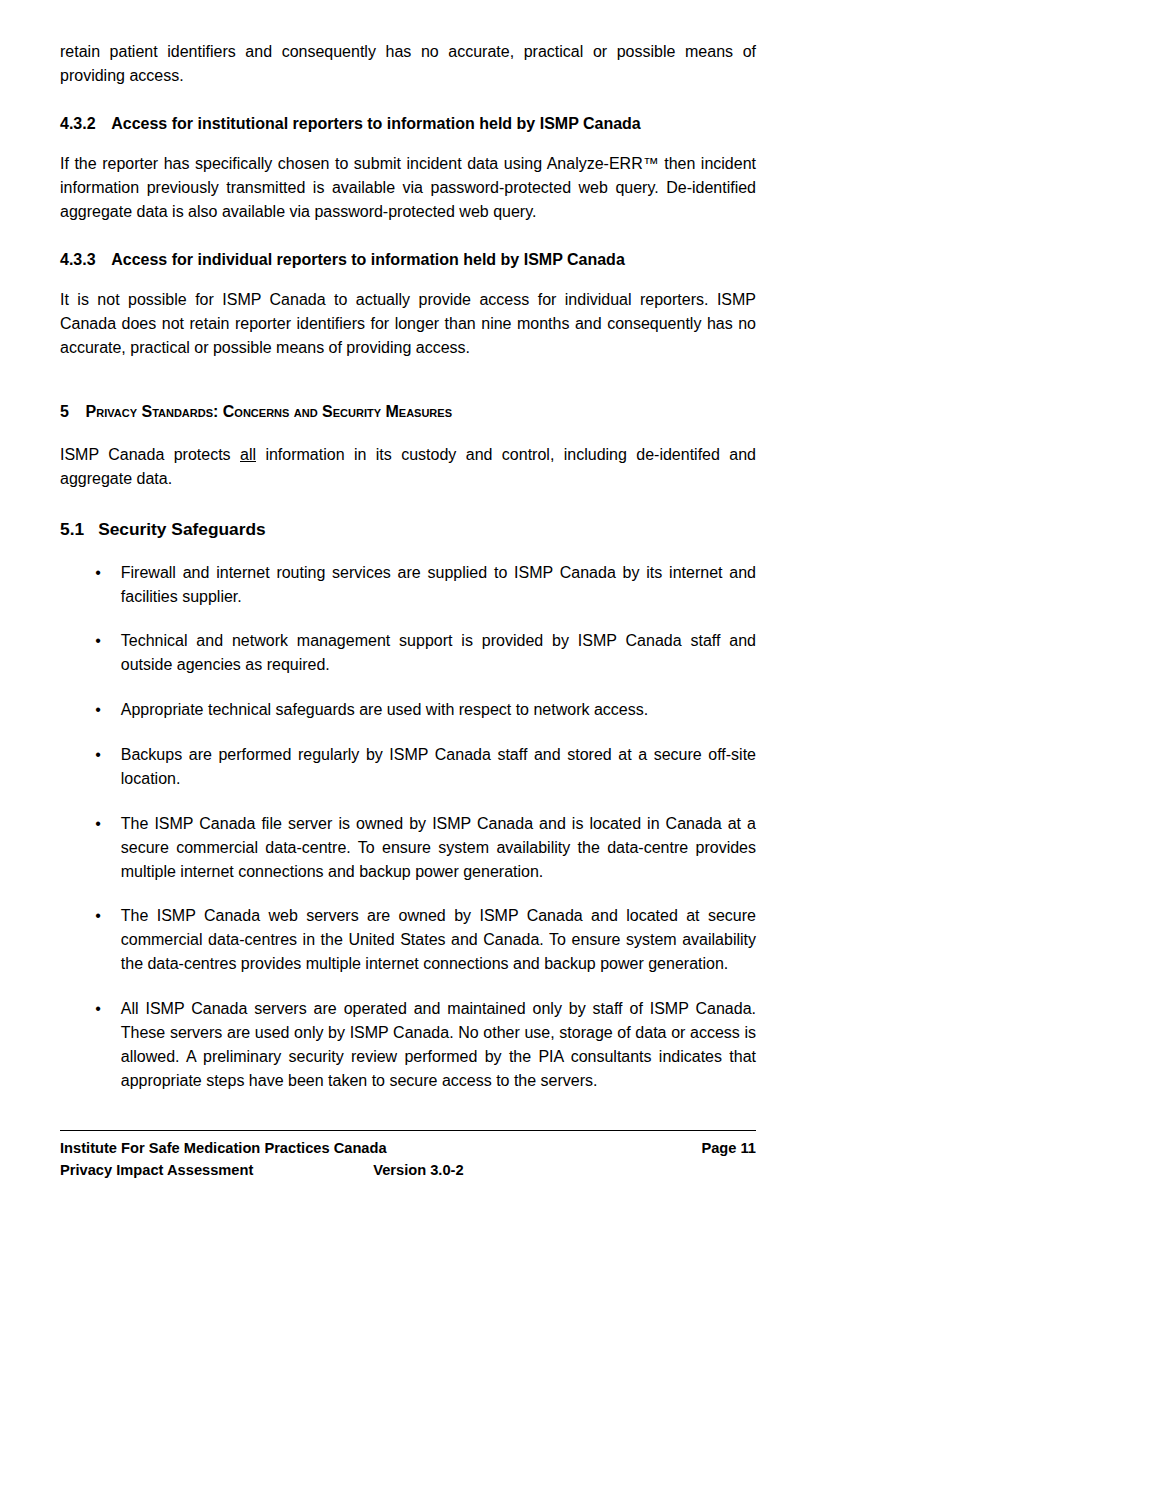retain patient identifiers and consequently has no accurate, practical or possible means of providing access.
4.3.2 Access for institutional reporters to information held by ISMP Canada
If the reporter has specifically chosen to submit incident data using Analyze-ERR™ then incident information previously transmitted is available via password-protected web query. De-identified aggregate data is also available via password-protected web query.
4.3.3 Access for individual reporters to information held by ISMP Canada
It is not possible for ISMP Canada to actually provide access for individual reporters. ISMP Canada does not retain reporter identifiers for longer than nine months and consequently has no accurate, practical or possible means of providing access.
5 Privacy Standards: Concerns and Security Measures
ISMP Canada protects all information in its custody and control, including de-identifed and aggregate data.
5.1 Security Safeguards
Firewall and internet routing services are supplied to ISMP Canada by its internet and facilities supplier.
Technical and network management support is provided by ISMP Canada staff and outside agencies as required.
Appropriate technical safeguards are used with respect to network access.
Backups are performed regularly by ISMP Canada staff and stored at a secure off-site location.
The ISMP Canada file server is owned by ISMP Canada and is located in Canada at a secure commercial data-centre. To ensure system availability the data-centre provides multiple internet connections and backup power generation.
The ISMP Canada web servers are owned by ISMP Canada and located at secure commercial data-centres in the United States and Canada. To ensure system availability the data-centres provides multiple internet connections and backup power generation.
All ISMP Canada servers are operated and maintained only by staff of ISMP Canada. These servers are used only by ISMP Canada. No other use, storage of data or access is allowed. A preliminary security review performed by the PIA consultants indicates that appropriate steps have been taken to secure access to the servers.
Institute For Safe Medication Practices Canada
Page 11
Privacy Impact Assessment
Version 3.0-2